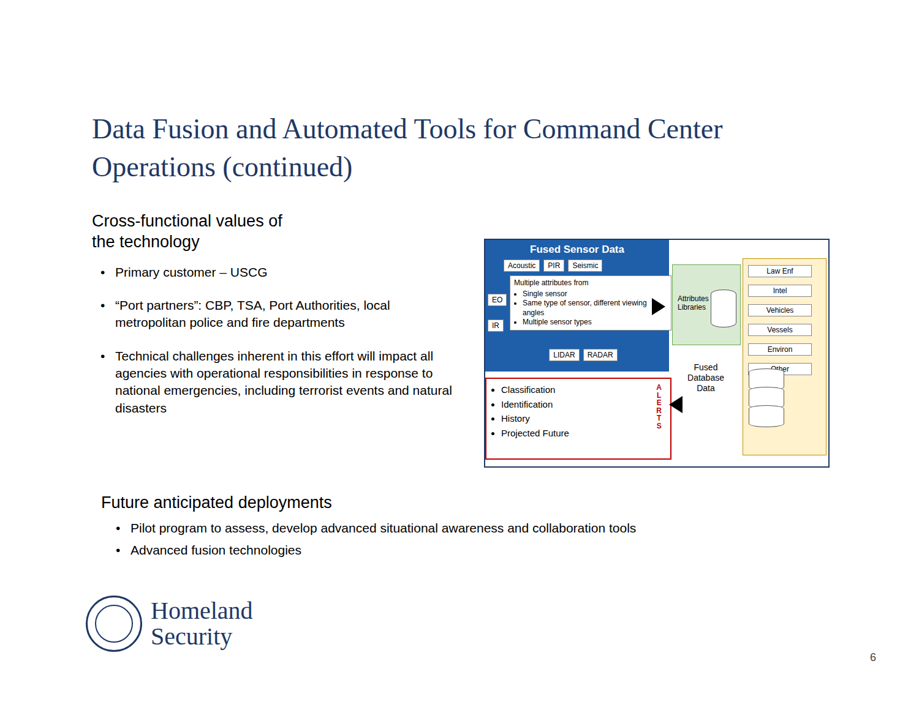Data Fusion and Automated Tools for Command Center Operations (continued)
Cross-functional values of
the technology
Primary customer – USCG
“Port partners”: CBP, TSA, Port Authorities, local metropolitan police and fire departments
Technical challenges inherent in this effort will impact all agencies with operational responsibilities in response to national emergencies, including terrorist events and natural disasters
Fused Sensor Data
Acoustic
PIR
Seismic
EO
IR
Multiple attributes from
Single sensor
Same type of sensor, different viewing angles
Multiple sensor types
LIDAR
RADAR
Attributes
Libraries
Law Enf
Intel
Vehicles
Vessels
Environ
Other
Classification
Identification
History
Projected Future
A
L
E
R
T
S
Fused
Database
Data
Future anticipated deployments
Pilot program to assess, develop advanced situational awareness and collaboration tools
Advanced fusion technologies
Homeland
Security
6